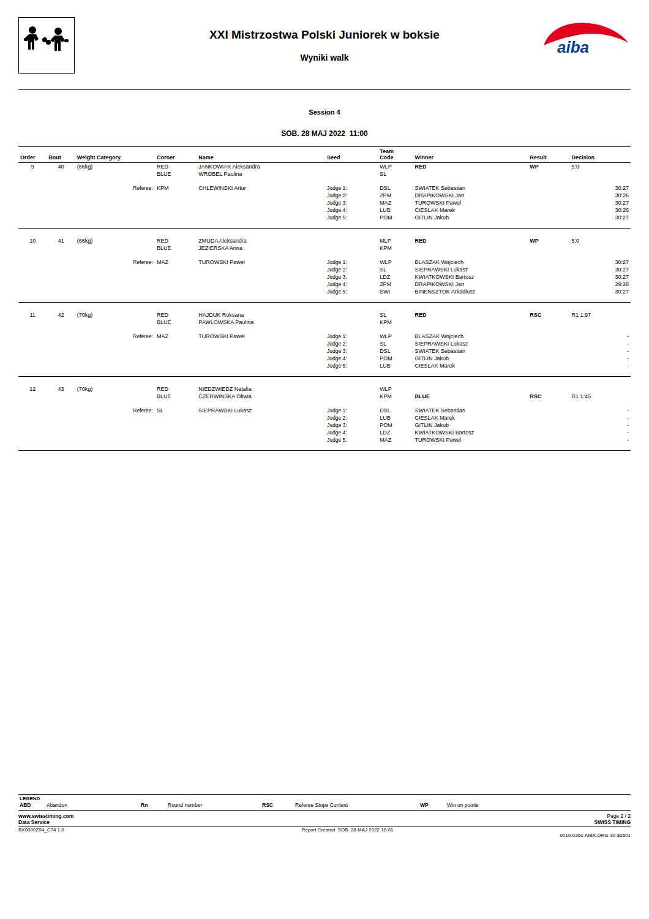XXI Mistrzostwa Polski Juniorek w boksie
Wyniki walk
aiba
Session 4
SOB. 28 MAJ 2022 11:00
| Order | Bout | Weight Category | Corner | Name | Seed | Team Code | Winner | Result | Decision |
| --- | --- | --- | --- | --- | --- | --- | --- | --- | --- |
| 9 | 40 | (66kg) | RED | JANKOWIAK Aleksandra | | WLP | RED | WP | 5:0 |
| | | | BLUE | WROBEL Paulina | | SL | | | |
| | | Referee: | KPM | CHLEWINSKI Artur | Judge 1: | DSL | SWIATEK Sebastian | | 30:27 |
| | | | | | Judge 2: | ZPM | DRAPIKOWSKI Jan | | 30:26 |
| | | | | | Judge 3: | MAZ | TUROWSKI Pawel | | 30:27 |
| | | | | | Judge 4: | LUB | CIESLAK Marek | | 30:26 |
| | | | | | Judge 5: | POM | GITLIN Jakub | | 30:27 |
| 10 | 41 | (66kg) | RED | ZMUDA Aleksandra | | MLP | RED | WP | 5:0 |
| | | | BLUE | JEZIERSKA Anna | | KPM | | | |
| | | Referee: | MAZ | TUROWSKI Pawel | Judge 1: | WLP | BLASZAK Wojciech | | 30:27 |
| | | | | | Judge 2: | SL | SIEPRAWSKI Lukasz | | 30:27 |
| | | | | | Judge 3: | LDZ | KWIATKOWSKI Bartosz | | 30:27 |
| | | | | | Judge 4: | ZPM | DRAPIKOWSKI Jan | | 29:28 |
| | | | | | Judge 5: | SWI | BINENSZTOK Arkadiusz | | 30:27 |
| 11 | 42 | (70kg) | RED | HAJDUK Roksana | | SL | RED | RSC | R1 1:97 |
| | | | BLUE | PAWLOWSKA Paulina | | KPM | | | |
| | | Referee: | MAZ | TUROWSKI Pawel | Judge 1: | WLP | BLASZAK Wojciech | | - |
| | | | | | Judge 2: | SL | SIEPRAWSKI Lukasz | | - |
| | | | | | Judge 3: | DSL | SWIATEK Sebastian | | - |
| | | | | | Judge 4: | POM | GITLIN Jakub | | - |
| | | | | | Judge 5: | LUB | CIESLAK Marek | | - |
| 12 | 43 | (70kg) | RED | NIEDZWIEDZ Natalia | | WLP | | | |
| | | | BLUE | CZERWINSKA Oliwia | | KPM | BLUE | RSC | R1 1:45 |
| | | Referee: | SL | SIEPRAWSKI Lukasz | Judge 1: | DSL | SWIATEK Sebastian | | - |
| | | | | | Judge 2: | LUB | CIESLAK Marek | | - |
| | | | | | Judge 3: | POM | GITLIN Jakub | | - |
| | | | | | Judge 4: | LDZ | KWIATKOWSKI Bartosz | | - |
| | | | | | Judge 5: | MAZ | TUROWSKI Pawel | | - |
LEGEND
| ABD | Abandon | Rn | Round number | RSC | Referee Stops Contest | WP | Win on points |
www.swisstiming.com
Page 2 / 2
Data Service
SWISS TIMING
BX0000Z04_C74 1.0
Report Created SOB. 28 MAJ 2022 16:01
0010-036c-AIBA.ORG-30-82601